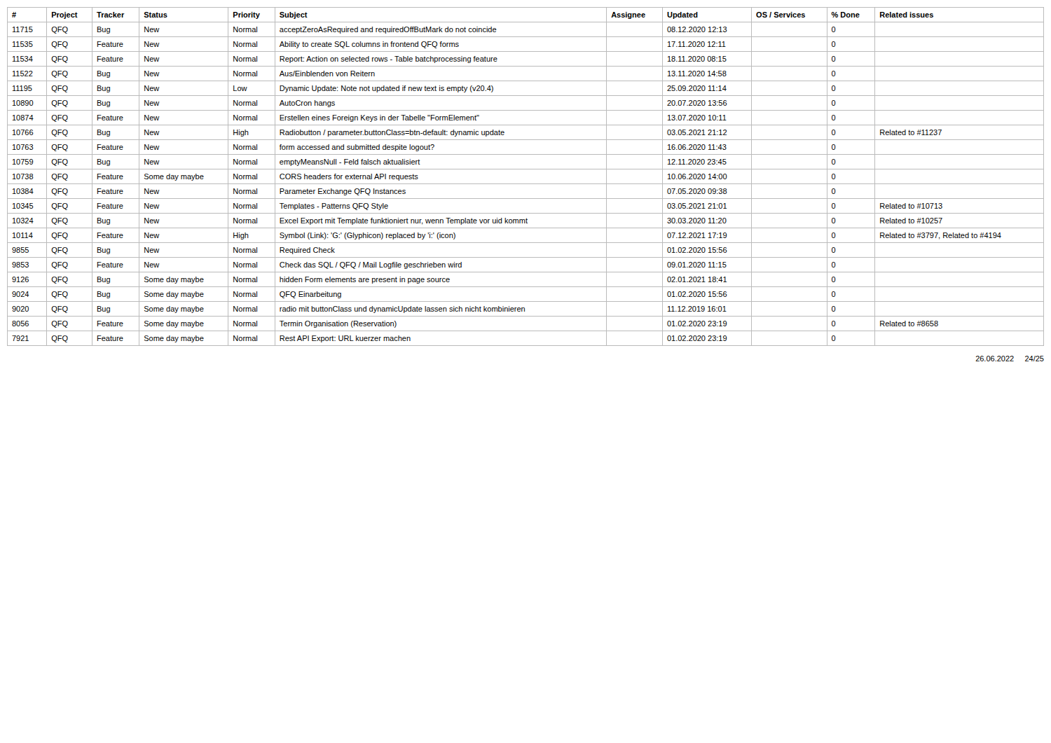| # | Project | Tracker | Status | Priority | Subject | Assignee | Updated | OS / Services | % Done | Related issues |
| --- | --- | --- | --- | --- | --- | --- | --- | --- | --- | --- |
| 11715 | QFQ | Bug | New | Normal | acceptZeroAsRequired and requiredOffButMark do not coincide | | 08.12.2020 12:13 | | 0 | |
| 11535 | QFQ | Feature | New | Normal | Ability to create SQL columns in frontend QFQ forms | | 17.11.2020 12:11 | | 0 | |
| 11534 | QFQ | Feature | New | Normal | Report: Action on selected rows - Table batchprocessing feature | | 18.11.2020 08:15 | | 0 | |
| 11522 | QFQ | Bug | New | Normal | Aus/Einblenden von Reitern | | 13.11.2020 14:58 | | 0 | |
| 11195 | QFQ | Bug | New | Low | Dynamic Update: Note not updated if new text is empty (v20.4) | | 25.09.2020 11:14 | | 0 | |
| 10890 | QFQ | Bug | New | Normal | AutoCron hangs | | 20.07.2020 13:56 | | 0 | |
| 10874 | QFQ | Feature | New | Normal | Erstellen eines Foreign Keys in der Tabelle "FormElement" | | 13.07.2020 10:11 | | 0 | |
| 10766 | QFQ | Bug | New | High | Radiobutton / parameter.buttonClass=btn-default: dynamic update | | 03.05.2021 21:12 | | 0 | Related to #11237 |
| 10763 | QFQ | Feature | New | Normal | form accessed and submitted despite logout? | | 16.06.2020 11:43 | | 0 | |
| 10759 | QFQ | Bug | New | Normal | emptyMeansNull - Feld falsch aktualisiert | | 12.11.2020 23:45 | | 0 | |
| 10738 | QFQ | Feature | Some day maybe | Normal | CORS headers for external API requests | | 10.06.2020 14:00 | | 0 | |
| 10384 | QFQ | Feature | New | Normal | Parameter Exchange QFQ Instances | | 07.05.2020 09:38 | | 0 | |
| 10345 | QFQ | Feature | New | Normal | Templates - Patterns QFQ Style | | 03.05.2021 21:01 | | 0 | Related to #10713 |
| 10324 | QFQ | Bug | New | Normal | Excel Export mit Template funktioniert nur, wenn Template vor uid kommt | | 30.03.2020 11:20 | | 0 | Related to #10257 |
| 10114 | QFQ | Feature | New | High | Symbol (Link): 'G:' (Glyphicon) replaced by 'i:' (icon) | | 07.12.2021 17:19 | | 0 | Related to #3797, Related to #4194 |
| 9855 | QFQ | Bug | New | Normal | Required Check | | 01.02.2020 15:56 | | 0 | |
| 9853 | QFQ | Feature | New | Normal | Check das SQL / QFQ / Mail Logfile geschrieben wird | | 09.01.2020 11:15 | | 0 | |
| 9126 | QFQ | Bug | Some day maybe | Normal | hidden Form elements are present in page source | | 02.01.2021 18:41 | | 0 | |
| 9024 | QFQ | Bug | Some day maybe | Normal | QFQ Einarbeitung | | 01.02.2020 15:56 | | 0 | |
| 9020 | QFQ | Bug | Some day maybe | Normal | radio mit buttonClass und dynamicUpdate lassen sich nicht kombinieren | | 11.12.2019 16:01 | | 0 | |
| 8056 | QFQ | Feature | Some day maybe | Normal | Termin Organisation (Reservation) | | 01.02.2020 23:19 | | 0 | Related to #8658 |
| 7921 | QFQ | Feature | Some day maybe | Normal | Rest API Export: URL kuerzer machen | | 01.02.2020 23:19 | | 0 | |
26.06.2022 24/25